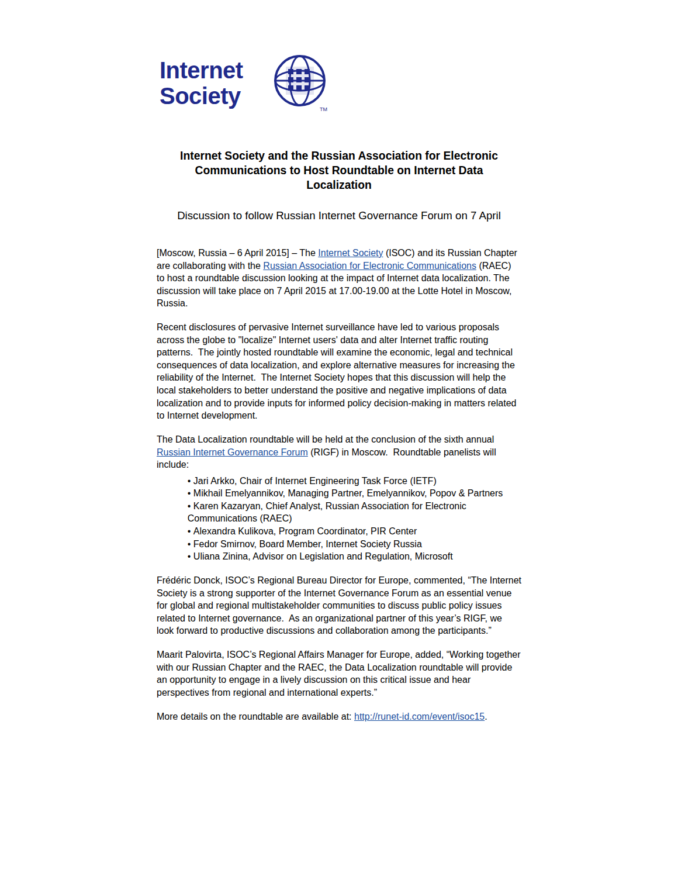Internet Society TM
Internet Society and the Russian Association for Electronic Communications to Host Roundtable on Internet Data Localization
Discussion to follow Russian Internet Governance Forum on 7 April
[Moscow, Russia – 6 April 2015] – The Internet Society (ISOC) and its Russian Chapter are collaborating with the Russian Association for Electronic Communications (RAEC) to host a roundtable discussion looking at the impact of Internet data localization. The discussion will take place on 7 April 2015 at 17.00-19.00 at the Lotte Hotel in Moscow, Russia.
Recent disclosures of pervasive Internet surveillance have led to various proposals across the globe to "localize" Internet users' data and alter Internet traffic routing patterns. The jointly hosted roundtable will examine the economic, legal and technical consequences of data localization, and explore alternative measures for increasing the reliability of the Internet. The Internet Society hopes that this discussion will help the local stakeholders to better understand the positive and negative implications of data localization and to provide inputs for informed policy decision-making in matters related to Internet development.
The Data Localization roundtable will be held at the conclusion of the sixth annual Russian Internet Governance Forum (RIGF) in Moscow. Roundtable panelists will include:
Jari Arkko, Chair of Internet Engineering Task Force (IETF)
Mikhail Emelyannikov, Managing Partner, Emelyannikov, Popov & Partners
Karen Kazaryan, Chief Analyst, Russian Association for Electronic Communications (RAEC)
Alexandra Kulikova, Program Coordinator, PIR Center
Fedor Smirnov, Board Member, Internet Society Russia
Uliana Zinina, Advisor on Legislation and Regulation, Microsoft
Frédéric Donck, ISOC’s Regional Bureau Director for Europe, commented, “The Internet Society is a strong supporter of the Internet Governance Forum as an essential venue for global and regional multistakeholder communities to discuss public policy issues related to Internet governance. As an organizational partner of this year’s RIGF, we look forward to productive discussions and collaboration among the participants.”
Maarit Palovirta, ISOC’s Regional Affairs Manager for Europe, added, “Working together with our Russian Chapter and the RAEC, the Data Localization roundtable will provide an opportunity to engage in a lively discussion on this critical issue and hear perspectives from regional and international experts.”
More details on the roundtable are available at: http://runet-id.com/event/isoc15.